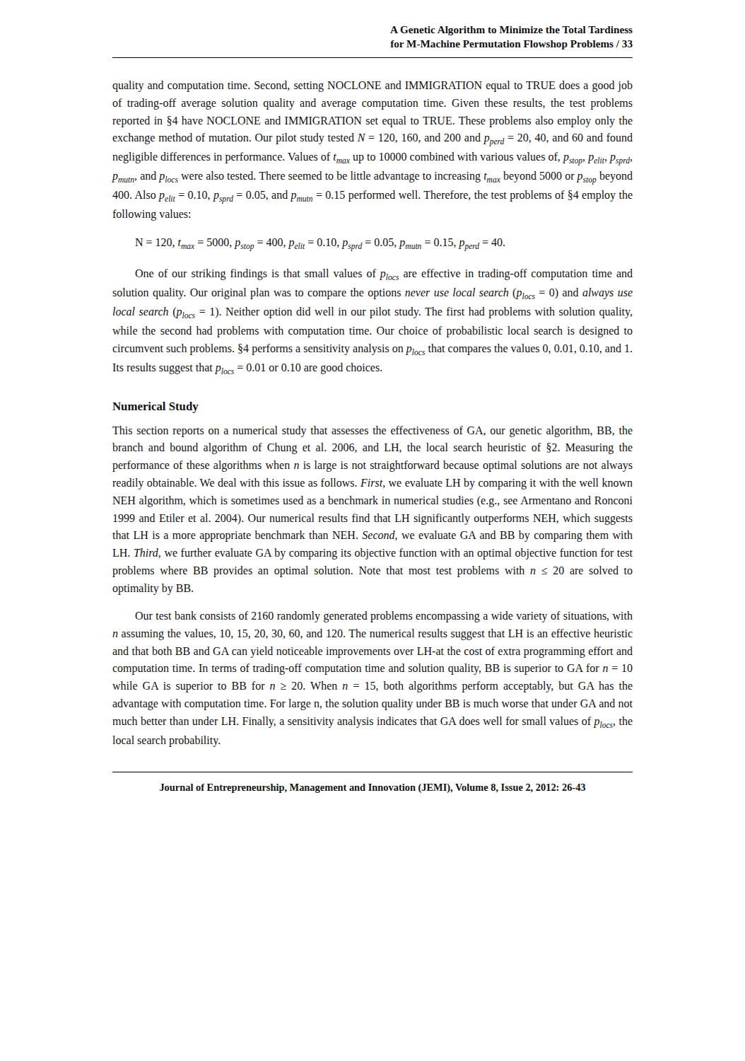A Genetic Algorithm to Minimize the Total Tardiness
for M-Machine Permutation Flowshop Problems / 33
quality and computation time. Second, setting NOCLONE and IMMIGRATION equal to TRUE does a good job of trading-off average solution quality and average computation time. Given these results, the test problems reported in §4 have NOCLONE and IMMIGRATION set equal to TRUE. These problems also employ only the exchange method of mutation. Our pilot study tested N = 120, 160, and 200 and pperd = 20, 40, and 60 and found negligible differences in performance. Values of tmax up to 10000 combined with various values of, pstop, pelit, psprd, pmutn, and plocs were also tested. There seemed to be little advantage to increasing tmax beyond 5000 or pstop beyond 400. Also pelit = 0.10, psprd = 0.05, and pmutn = 0.15 performed well. Therefore, the test problems of §4 employ the following values:
N = 120, tmax = 5000, pstop = 400, pelit = 0.10, psprd = 0.05, pmutn = 0.15, pperd = 40.
One of our striking findings is that small values of plocs are effective in trading-off computation time and solution quality. Our original plan was to compare the options never use local search (plocs = 0) and always use local search (plocs = 1). Neither option did well in our pilot study. The first had problems with solution quality, while the second had problems with computation time. Our choice of probabilistic local search is designed to circumvent such problems. §4 performs a sensitivity analysis on plocs that compares the values 0, 0.01, 0.10, and 1. Its results suggest that plocs = 0.01 or 0.10 are good choices.
Numerical Study
This section reports on a numerical study that assesses the effectiveness of GA, our genetic algorithm, BB, the branch and bound algorithm of Chung et al. 2006, and LH, the local search heuristic of §2. Measuring the performance of these algorithms when n is large is not straightforward because optimal solutions are not always readily obtainable. We deal with this issue as follows. First, we evaluate LH by comparing it with the well known NEH algorithm, which is sometimes used as a benchmark in numerical studies (e.g., see Armentano and Ronconi 1999 and Etiler et al. 2004). Our numerical results find that LH significantly outperforms NEH, which suggests that LH is a more appropriate benchmark than NEH. Second, we evaluate GA and BB by comparing them with LH. Third, we further evaluate GA by comparing its objective function with an optimal objective function for test problems where BB provides an optimal solution. Note that most test problems with n ≤ 20 are solved to optimality by BB.
Our test bank consists of 2160 randomly generated problems encompassing a wide variety of situations, with n assuming the values, 10, 15, 20, 30, 60, and 120. The numerical results suggest that LH is an effective heuristic and that both BB and GA can yield noticeable improvements over LH-at the cost of extra programming effort and computation time. In terms of trading-off computation time and solution quality, BB is superior to GA for n = 10 while GA is superior to BB for n ≥ 20. When n = 15, both algorithms perform acceptably, but GA has the advantage with computation time. For large n, the solution quality under BB is much worse that under GA and not much better than under LH. Finally, a sensitivity analysis indicates that GA does well for small values of plocs, the local search probability.
Journal of Entrepreneurship, Management and Innovation (JEMI), Volume 8, Issue 2, 2012: 26-43